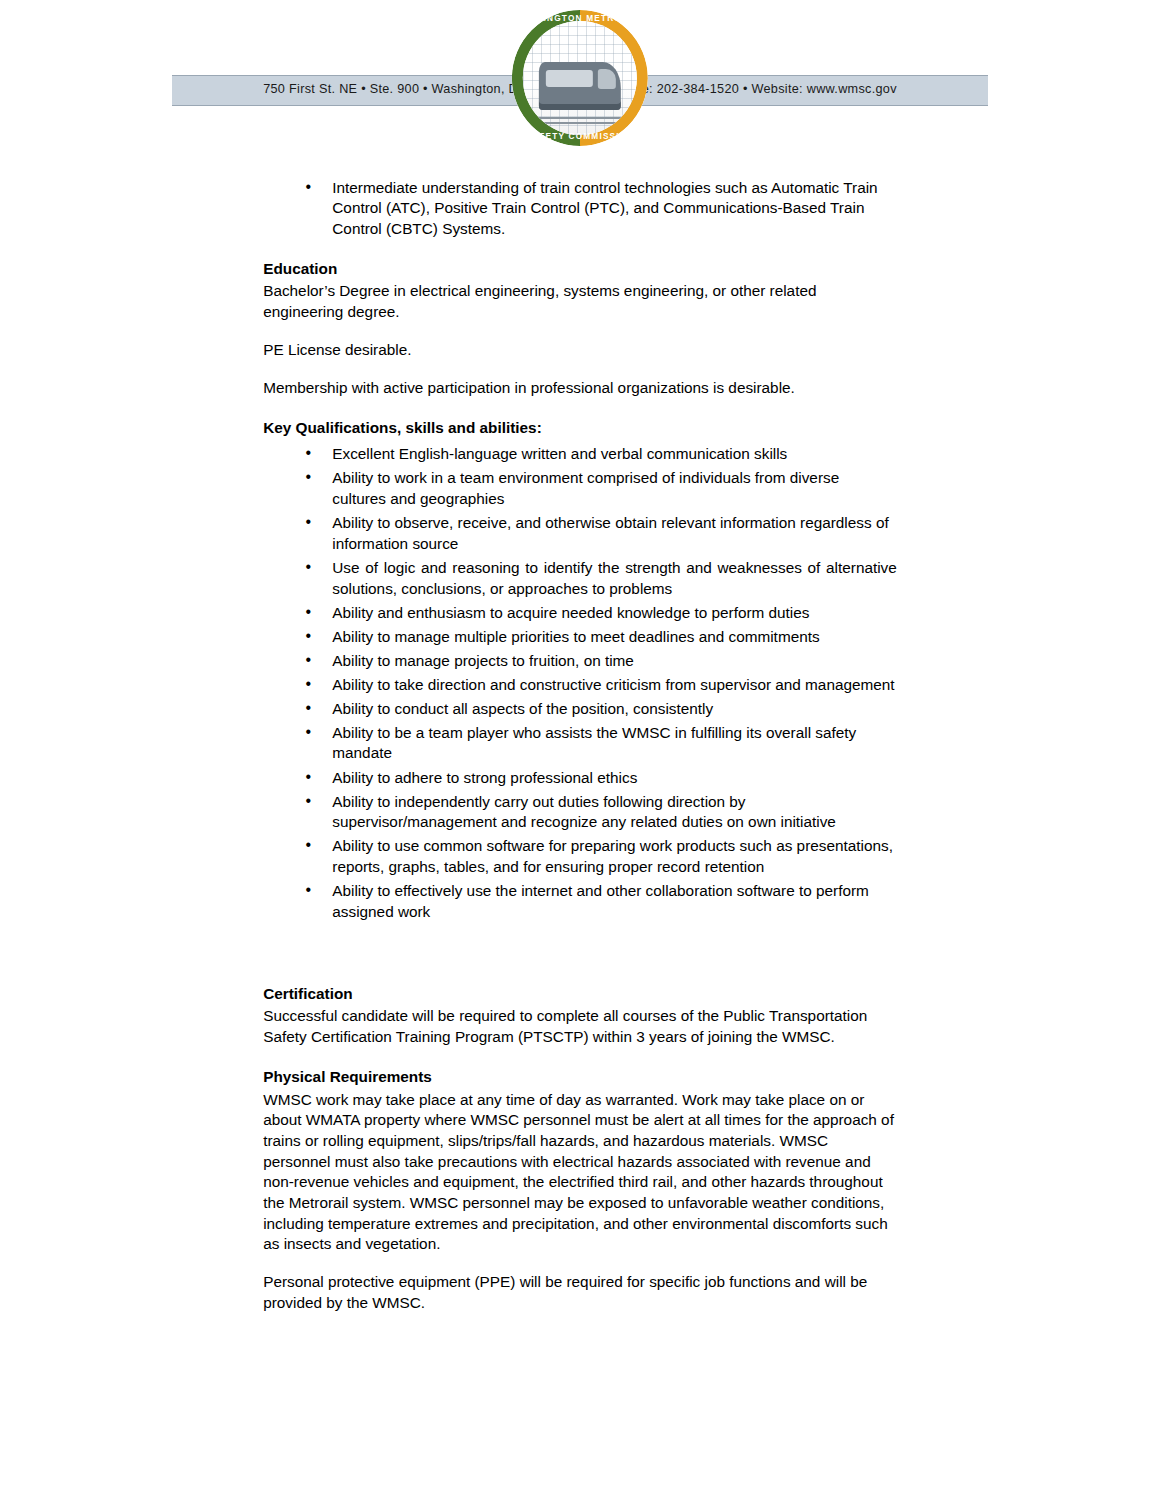750 First St. NE • Ste. 900 • Washington, D.C. 20002 Office: 202-384-1520 • Website: www.wmsc.gov
WASHINGTON METRORAIL SAFETY COMMISSION
Intermediate understanding of train control technologies such as Automatic Train Control (ATC), Positive Train Control (PTC), and Communications-Based Train Control (CBTC) Systems.
Education
Bachelor’s Degree in electrical engineering, systems engineering, or other related engineering degree.
PE License desirable.
Membership with active participation in professional organizations is desirable.
Key Qualifications, skills and abilities:
Excellent English-language written and verbal communication skills
Ability to work in a team environment comprised of individuals from diverse cultures and geographies
Ability to observe, receive, and otherwise obtain relevant information regardless of information source
Use of logic and reasoning to identify the strength and weaknesses of alternative solutions, conclusions, or approaches to problems
Ability and enthusiasm to acquire needed knowledge to perform duties
Ability to manage multiple priorities to meet deadlines and commitments
Ability to manage projects to fruition, on time
Ability to take direction and constructive criticism from supervisor and management
Ability to conduct all aspects of the position, consistently
Ability to be a team player who assists the WMSC in fulfilling its overall safety mandate
Ability to adhere to strong professional ethics
Ability to independently carry out duties following direction by supervisor/management and recognize any related duties on own initiative
Ability to use common software for preparing work products such as presentations, reports, graphs, tables, and for ensuring proper record retention
Ability to effectively use the internet and other collaboration software to perform assigned work
Certification
Successful candidate will be required to complete all courses of the Public Transportation Safety Certification Training Program (PTSCTP) within 3 years of joining the WMSC.
Physical Requirements
WMSC work may take place at any time of day as warranted. Work may take place on or about WMATA property where WMSC personnel must be alert at all times for the approach of trains or rolling equipment, slips/trips/fall hazards, and hazardous materials. WMSC personnel must also take precautions with electrical hazards associated with revenue and non-revenue vehicles and equipment, the electrified third rail, and other hazards throughout the Metrorail system. WMSC personnel may be exposed to unfavorable weather conditions, including temperature extremes and precipitation, and other environmental discomforts such as insects and vegetation.
Personal protective equipment (PPE) will be required for specific job functions and will be provided by the WMSC.